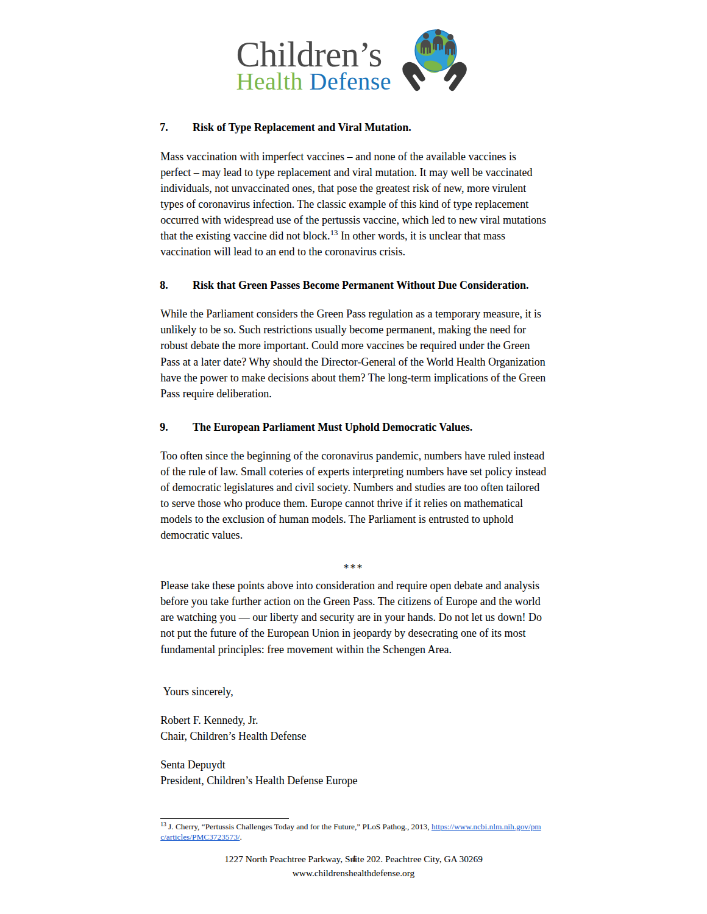Children’s Health Defense
7. Risk of Type Replacement and Viral Mutation.
Mass vaccination with imperfect vaccines – and none of the available vaccines is perfect – may lead to type replacement and viral mutation. It may well be vaccinated individuals, not unvaccinated ones, that pose the greatest risk of new, more virulent types of coronavirus infection. The classic example of this kind of type replacement occurred with widespread use of the pertussis vaccine, which led to new viral mutations that the existing vaccine did not block.13 In other words, it is unclear that mass vaccination will lead to an end to the coronavirus crisis.
8. Risk that Green Passes Become Permanent Without Due Consideration.
While the Parliament considers the Green Pass regulation as a temporary measure, it is unlikely to be so. Such restrictions usually become permanent, making the need for robust debate the more important. Could more vaccines be required under the Green Pass at a later date? Why should the Director-General of the World Health Organization have the power to make decisions about them? The long-term implications of the Green Pass require deliberation.
9. The European Parliament Must Uphold Democratic Values.
Too often since the beginning of the coronavirus pandemic, numbers have ruled instead of the rule of law. Small coteries of experts interpreting numbers have set policy instead of democratic legislatures and civil society. Numbers and studies are too often tailored to serve those who produce them. Europe cannot thrive if it relies on mathematical models to the exclusion of human models. The Parliament is entrusted to uphold democratic values.
***
Please take these points above into consideration and require open debate and analysis before you take further action on the Green Pass. The citizens of Europe and the world are watching you — our liberty and security are in your hands. Do not let us down! Do not put the future of the European Union in jeopardy by desecrating one of its most fundamental principles: free movement within the Schengen Area.
Yours sincerely,
Robert F. Kennedy, Jr.
Chair, Children’s Health Defense
Senta Depuydt
President, Children’s Health Defense Europe
13 J. Cherry, “Pertussis Challenges Today and for the Future,” PLoS Pathog., 2013, https://www.ncbi.nlm.nih.gov/pmc/articles/PMC3723573/.
1227 North Peachtree Parkway, Suite 202. Peachtree City, GA 302694
www.childrenshealthdefense.org